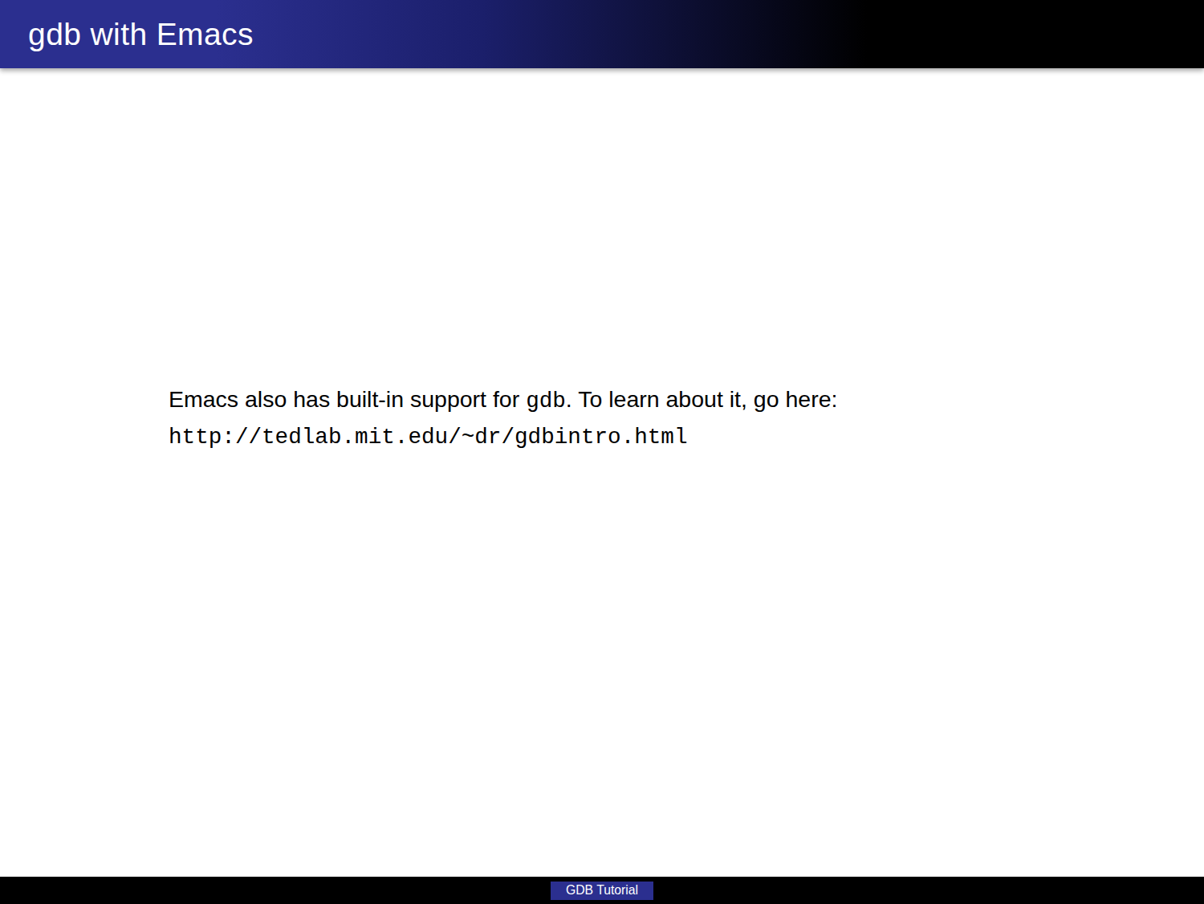gdb with Emacs
Emacs also has built-in support for gdb. To learn about it, go here:
http://tedlab.mit.edu/~dr/gdbintro.html
GDB Tutorial